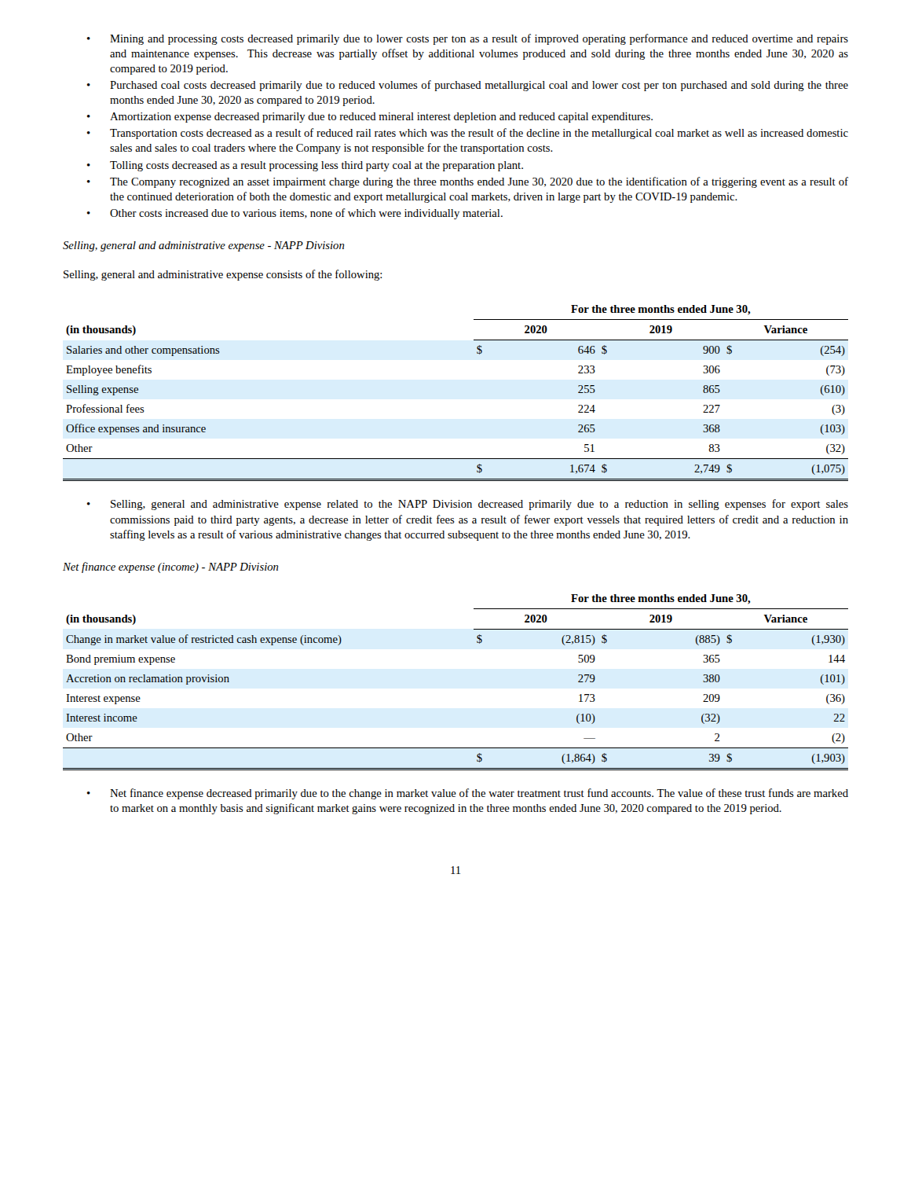Mining and processing costs decreased primarily due to lower costs per ton as a result of improved operating performance and reduced overtime and repairs and maintenance expenses. This decrease was partially offset by additional volumes produced and sold during the three months ended June 30, 2020 as compared to 2019 period.
Purchased coal costs decreased primarily due to reduced volumes of purchased metallurgical coal and lower cost per ton purchased and sold during the three months ended June 30, 2020 as compared to 2019 period.
Amortization expense decreased primarily due to reduced mineral interest depletion and reduced capital expenditures.
Transportation costs decreased as a result of reduced rail rates which was the result of the decline in the metallurgical coal market as well as increased domestic sales and sales to coal traders where the Company is not responsible for the transportation costs.
Tolling costs decreased as a result processing less third party coal at the preparation plant.
The Company recognized an asset impairment charge during the three months ended June 30, 2020 due to the identification of a triggering event as a result of the continued deterioration of both the domestic and export metallurgical coal markets, driven in large part by the COVID-19 pandemic.
Other costs increased due to various items, none of which were individually material.
Selling, general and administrative expense - NAPP Division
Selling, general and administrative expense consists of the following:
| | For the three months ended June 30, |
| (in thousands) | 2020 | 2019 | Variance |
| Salaries and other compensations | $ | 646 | $ | 900 | $ | (254) |
| Employee benefits | | 233 | | 306 | | (73) |
| Selling expense | | 255 | | 865 | | (610) |
| Professional fees | | 224 | | 227 | | (3) |
| Office expenses and insurance | | 265 | | 368 | | (103) |
| Other | | 51 | | 83 | | (32) |
| | $ | 1,674 | $ | 2,749 | $ | (1,075) |
Selling, general and administrative expense related to the NAPP Division decreased primarily due to a reduction in selling expenses for export sales commissions paid to third party agents, a decrease in letter of credit fees as a result of fewer export vessels that required letters of credit and a reduction in staffing levels as a result of various administrative changes that occurred subsequent to the three months ended June 30, 2019.
Net finance expense (income) - NAPP Division
| | For the three months ended June 30, |
| (in thousands) | 2020 | 2019 | Variance |
| Change in market value of restricted cash expense (income) | $ | (2,815) | $ | (885) | $ | (1,930) |
| Bond premium expense | | 509 | | 365 | | 144 |
| Accretion on reclamation provision | | 279 | | 380 | | (101) |
| Interest expense | | 173 | | 209 | | (36) |
| Interest income | | (10) | | (32) | | 22 |
| Other | | — | | 2 | | (2) |
| | $ | (1,864) | $ | 39 | $ | (1,903) |
Net finance expense decreased primarily due to the change in market value of the water treatment trust fund accounts. The value of these trust funds are marked to market on a monthly basis and significant market gains were recognized in the three months ended June 30, 2020 compared to the 2019 period.
11